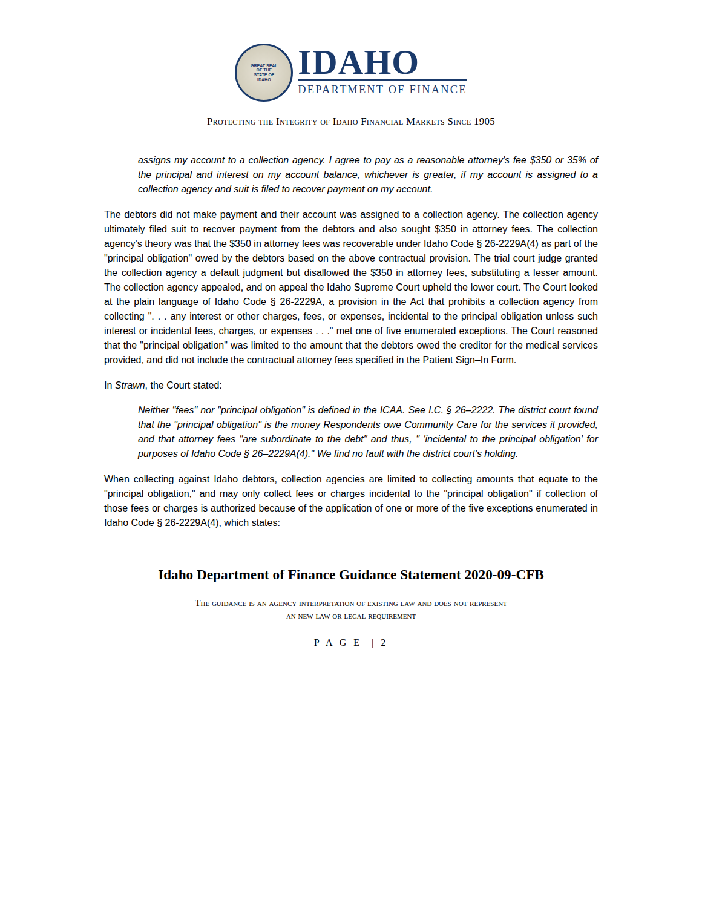GREAT SEAL
OF THE
STATE OF
IDAHO
IDAHO
DEPARTMENT OF FINANCE
Protecting the Integrity of Idaho Financial Markets Since 1905
assigns my account to a collection agency. I agree to pay as a reasonable attorney's fee $350 or 35% of the principal and interest on my account balance, whichever is greater, if my account is assigned to a collection agency and suit is filed to recover payment on my account.
The debtors did not make payment and their account was assigned to a collection agency. The collection agency ultimately filed suit to recover payment from the debtors and also sought $350 in attorney fees. The collection agency's theory was that the $350 in attorney fees was recoverable under Idaho Code § 26-2229A(4) as part of the "principal obligation" owed by the debtors based on the above contractual provision. The trial court judge granted the collection agency a default judgment but disallowed the $350 in attorney fees, substituting a lesser amount. The collection agency appealed, and on appeal the Idaho Supreme Court upheld the lower court. The Court looked at the plain language of Idaho Code § 26-2229A, a provision in the Act that prohibits a collection agency from collecting ". . . any interest or other charges, fees, or expenses, incidental to the principal obligation unless such interest or incidental fees, charges, or expenses . . ." met one of five enumerated exceptions. The Court reasoned that the "principal obligation" was limited to the amount that the debtors owed the creditor for the medical services provided, and did not include the contractual attorney fees specified in the Patient Sign–In Form.
In Strawn, the Court stated:
Neither "fees" nor "principal obligation" is defined in the ICAA. See I.C. § 26–2222. The district court found that the "principal obligation" is the money Respondents owe Community Care for the services it provided, and that attorney fees "are subordinate to the debt" and thus, " 'incidental to the principal obligation' for purposes of Idaho Code § 26–2229A(4)." We find no fault with the district court's holding.
When collecting against Idaho debtors, collection agencies are limited to collecting amounts that equate to the "principal obligation," and may only collect fees or charges incidental to the "principal obligation" if collection of those fees or charges is authorized because of the application of one or more of the five exceptions enumerated in Idaho Code § 26-2229A(4), which states:
Idaho Department of Finance Guidance Statement 2020-09-CFB
The guidance is an agency interpretation of existing law and does not represent
an new law or legal requirement
P A G E | 2